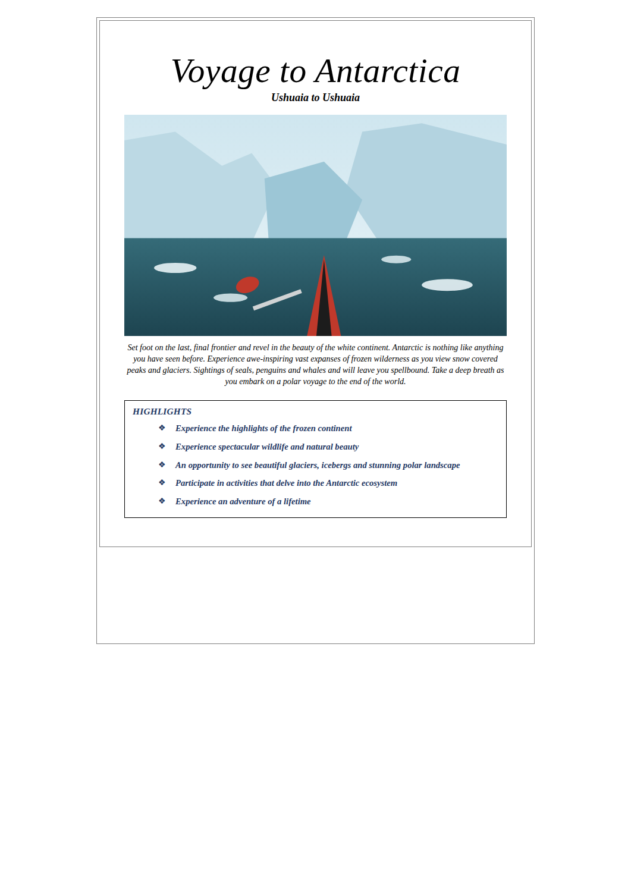Voyage to Antarctica
Ushuaia to Ushuaia
Set foot on the last, final frontier and revel in the beauty of the white continent. Antarctic is nothing like anything you have seen before. Experience awe-inspiring vast expanses of frozen wilderness as you view snow covered peaks and glaciers. Sightings of seals, penguins and whales and will leave you spellbound. Take a deep breath as you embark on a polar voyage to the end of the world.
HIGHLIGHTS
Experience the highlights of the frozen continent
Experience spectacular wildlife and natural beauty
An opportunity to see beautiful glaciers, icebergs and stunning polar landscape
Participate in activities that delve into the Antarctic ecosystem
Experience an adventure of a lifetime